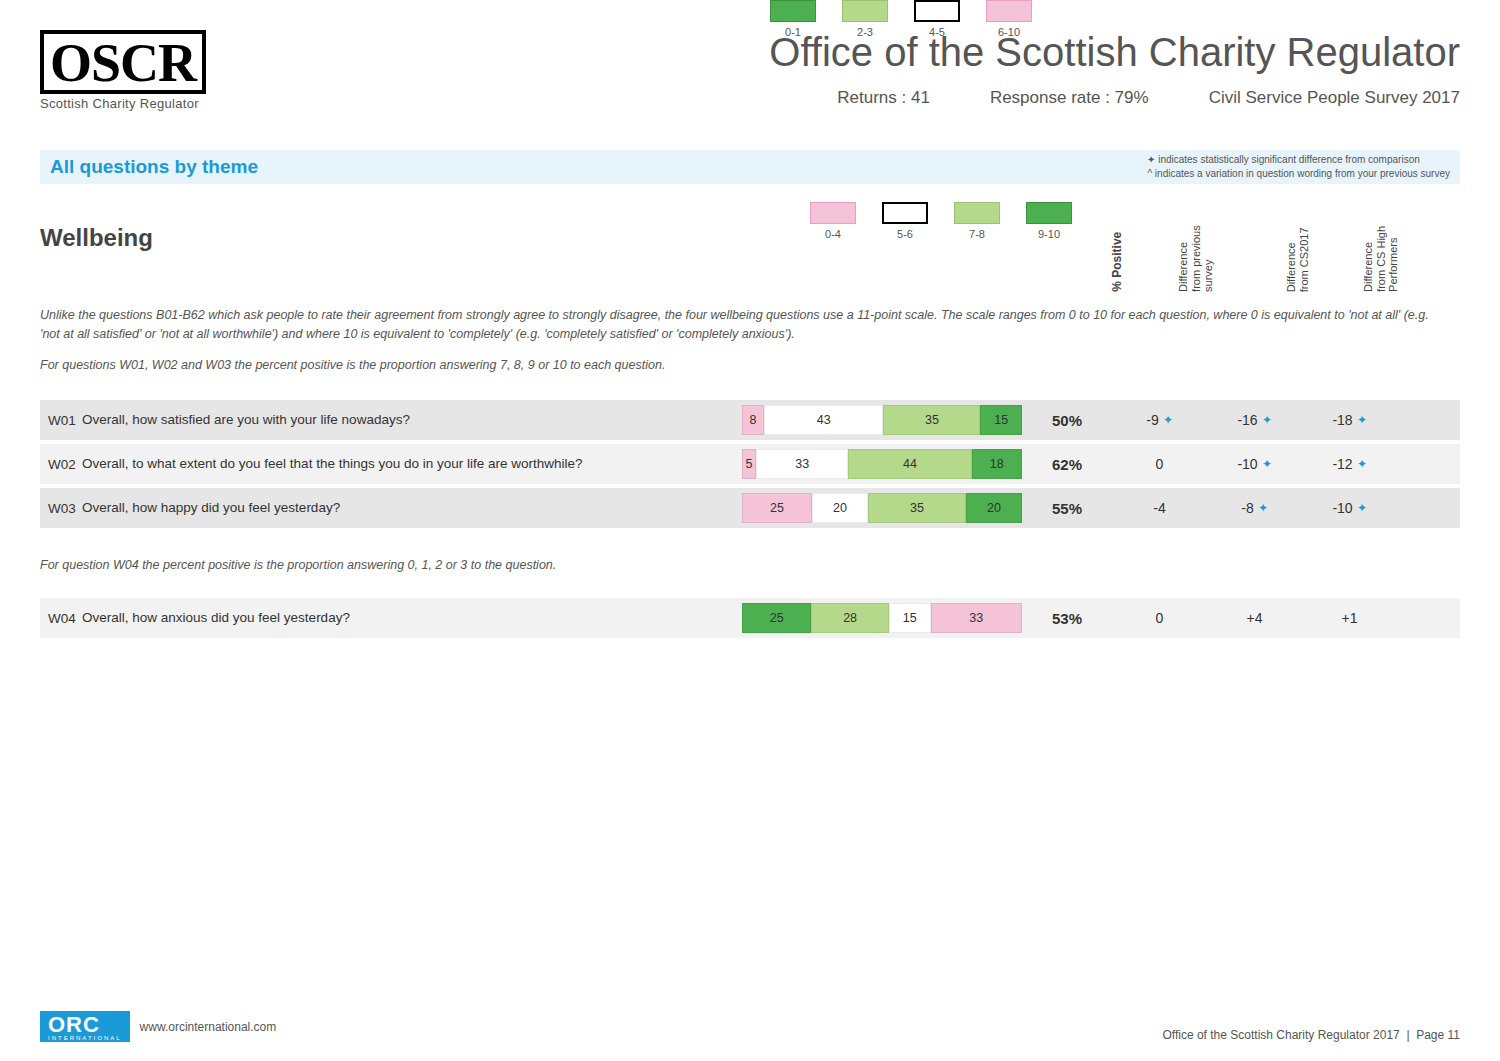OSCR
Scottish Charity Regulator
Office of the Scottish Charity Regulator
Returns : 41 Response rate : 79% Civil Service People Survey 2017
All questions by theme
✦ indicates statistically significant difference from comparison
^ indicates a variation in question wording from your previous survey
Wellbeing
0-4
5-6
7-8
9-10
% Positive
Difference
from previous
survey
Difference
from CS2017
Difference
from CS High
Performers
Unlike the questions B01-B62 which ask people to rate their agreement from strongly agree to strongly disagree, the four wellbeing questions use a 11-point scale. The scale ranges from 0 to 10 for each question, where 0 is equivalent to 'not at all' (e.g. 'not at all satisfied' or 'not at all worthwhile') and where 10 is equivalent to 'completely' (e.g. 'completely satisfied' or 'completely anxious').
For questions W01, W02 and W03 the percent positive is the proportion answering 7, 8, 9 or 10 to each question.
W01
Overall, how satisfied are you with your life nowadays?
8
43
35
15
50%
-9 ✦
-16 ✦
-18 ✦
W02
Overall, to what extent do you feel that the things you do in your life are worthwhile?
5
33
44
18
62%
0
-10 ✦
-12 ✦
W03
Overall, how happy did you feel yesterday?
25
20
35
20
55%
-4
-8 ✦
-10 ✦
For question W04 the percent positive is the proportion answering 0, 1, 2 or 3 to the question.
0-1
2-3
4-5
6-10
W04
Overall, how anxious did you feel yesterday?
25
28
15
33
53%
0
+4
+1
ORCINTERNATIONAL
www.orcinternational.com
Office of the Scottish Charity Regulator 2017 | Page 11